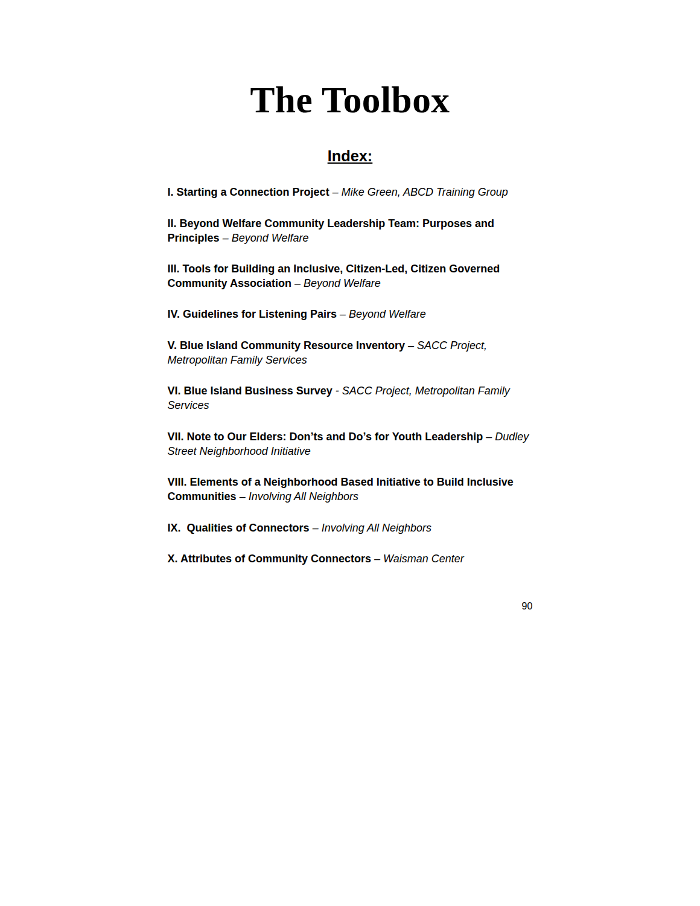The Toolbox
Index:
I. Starting a Connection Project – Mike Green, ABCD Training Group
II. Beyond Welfare Community Leadership Team: Purposes and Principles – Beyond Welfare
III. Tools for Building an Inclusive, Citizen-Led, Citizen Governed Community Association – Beyond Welfare
IV. Guidelines for Listening Pairs – Beyond Welfare
V. Blue Island Community Resource Inventory – SACC Project, Metropolitan Family Services
VI. Blue Island Business Survey - SACC Project, Metropolitan Family Services
VII. Note to Our Elders: Don’ts and Do’s for Youth Leadership – Dudley Street Neighborhood Initiative
VIII. Elements of a Neighborhood Based Initiative to Build Inclusive Communities – Involving All Neighbors
IX. Qualities of Connectors – Involving All Neighbors
X. Attributes of Community Connectors – Waisman Center
90